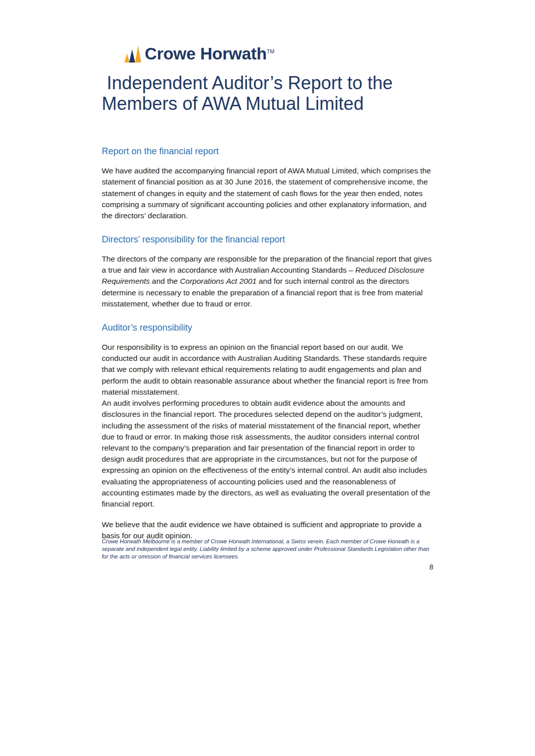Crowe HorwathTM
Independent Auditor’s Report to the Members of AWA Mutual Limited
Report on the financial report
We have audited the accompanying financial report of AWA Mutual Limited, which comprises the statement of financial position as at 30 June 2016, the statement of comprehensive income, the statement of changes in equity and the statement of cash flows for the year then ended, notes comprising a summary of significant accounting policies and other explanatory information, and the directors’ declaration.
Directors’ responsibility for the financial report
The directors of the company are responsible for the preparation of the financial report that gives a true and fair view in accordance with Australian Accounting Standards – Reduced Disclosure Requirements and the Corporations Act 2001 and for such internal control as the directors determine is necessary to enable the preparation of a financial report that is free from material misstatement, whether due to fraud or error.
Auditor’s responsibility
Our responsibility is to express an opinion on the financial report based on our audit. We conducted our audit in accordance with Australian Auditing Standards. These standards require that we comply with relevant ethical requirements relating to audit engagements and plan and perform the audit to obtain reasonable assurance about whether the financial report is free from material misstatement.
An audit involves performing procedures to obtain audit evidence about the amounts and disclosures in the financial report. The procedures selected depend on the auditor’s judgment, including the assessment of the risks of material misstatement of the financial report, whether due to fraud or error. In making those risk assessments, the auditor considers internal control relevant to the company’s preparation and fair presentation of the financial report in order to design audit procedures that are appropriate in the circumstances, but not for the purpose of expressing an opinion on the effectiveness of the entity’s internal control. An audit also includes evaluating the appropriateness of accounting policies used and the reasonableness of accounting estimates made by the directors, as well as evaluating the overall presentation of the financial report.
We believe that the audit evidence we have obtained is sufficient and appropriate to provide a basis for our audit opinion.
Crowe Horwath Melbourne is a member of Crowe Horwath International, a Swiss verein. Each member of Crowe Horwath is a separate and independent legal entity. Liability limited by a scheme approved under Professional Standards Legislation other than for the acts or omission of financial services licensees.
8